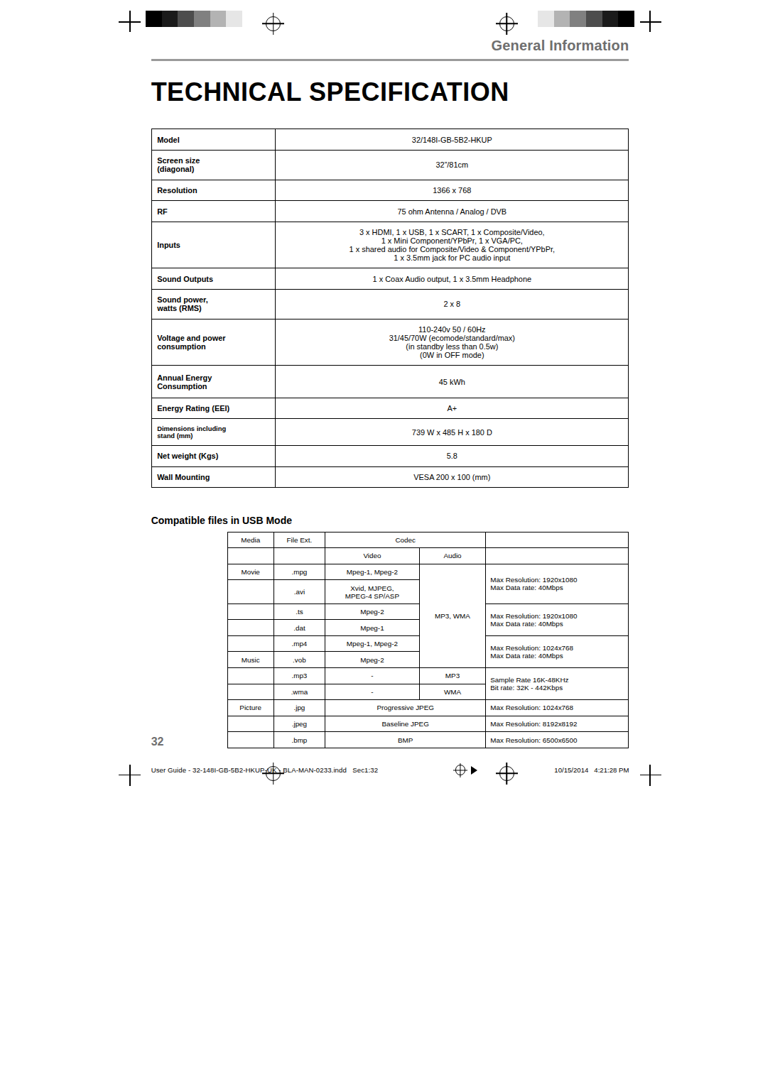General Information
TECHNICAL SPECIFICATION
| Model | 32/148I-GB-5B2-HKUP |
| Screen size (diagonal) | 32”/81cm |
| Resolution | 1366 x 768 |
| RF | 75 ohm Antenna / Analog / DVB |
| Inputs | 3 x HDMI, 1 x USB, 1 x SCART, 1 x Composite/Video, 1 x Mini Component/YPbPr, 1 x VGA/PC, 1 x shared audio for Composite/Video & Component/YPbPr, 1 x 3.5mm jack for PC audio input |
| Sound Outputs | 1 x Coax Audio output, 1 x 3.5mm Headphone |
| Sound power, watts (RMS) | 2 x 8 |
| Voltage and power consumption | 110-240v 50 / 60Hz 31/45/70W (ecomode/standard/max) (in standby less than 0.5w) (0W in OFF mode) |
| Annual Energy Consumption | 45 kWh |
| Energy Rating (EEI) | A+ |
| Dimensions including stand (mm) | 739 W x 485 H x 180 D |
| Net weight (Kgs) | 5.8 |
| Wall Mounting | VESA 200 x 100 (mm) |
Compatible files in USB Mode
| | Media | File Ext. | Codec | |
| | | | Video | Audio | |
| | Movie | .mpg | Mpeg-1, Mpeg-2 | MP3, WMA | Max Resolution: 1920x1080 Max Data rate: 40Mbps |
| | | .avi | Xvid, MJPEG, MPEG-4 SP/ASP |
| | | .ts | Mpeg-2 | Max Resolution: 1920x1080 Max Data rate: 40Mbps |
| | | .dat | Mpeg-1 |
| | | .mp4 | Mpeg-1, Mpeg-2 | Max Resolution: 1024x768 Max Data rate: 40Mbps |
| | Music | .vob | Mpeg-2 |
| | | .mp3 | - | MP3 | Sample Rate 16K-48KHz Bit rate: 32K - 442Kbps |
| | | .wma | - | WMA |
| | Picture | .jpg | Progressive JPEG | Max Resolution: 1024x768 |
| | | .jpeg | Baseline JPEG | Max Resolution: 8192x8192 |
| | | .bmp | BMP | Max Resolution: 6500x6500 |
32
User Guide - 32-148I-GB-5B2-HKUP-UK - BLA-MAN-0233.indd Sec1:32
10/15/2014 4:21:28 PM